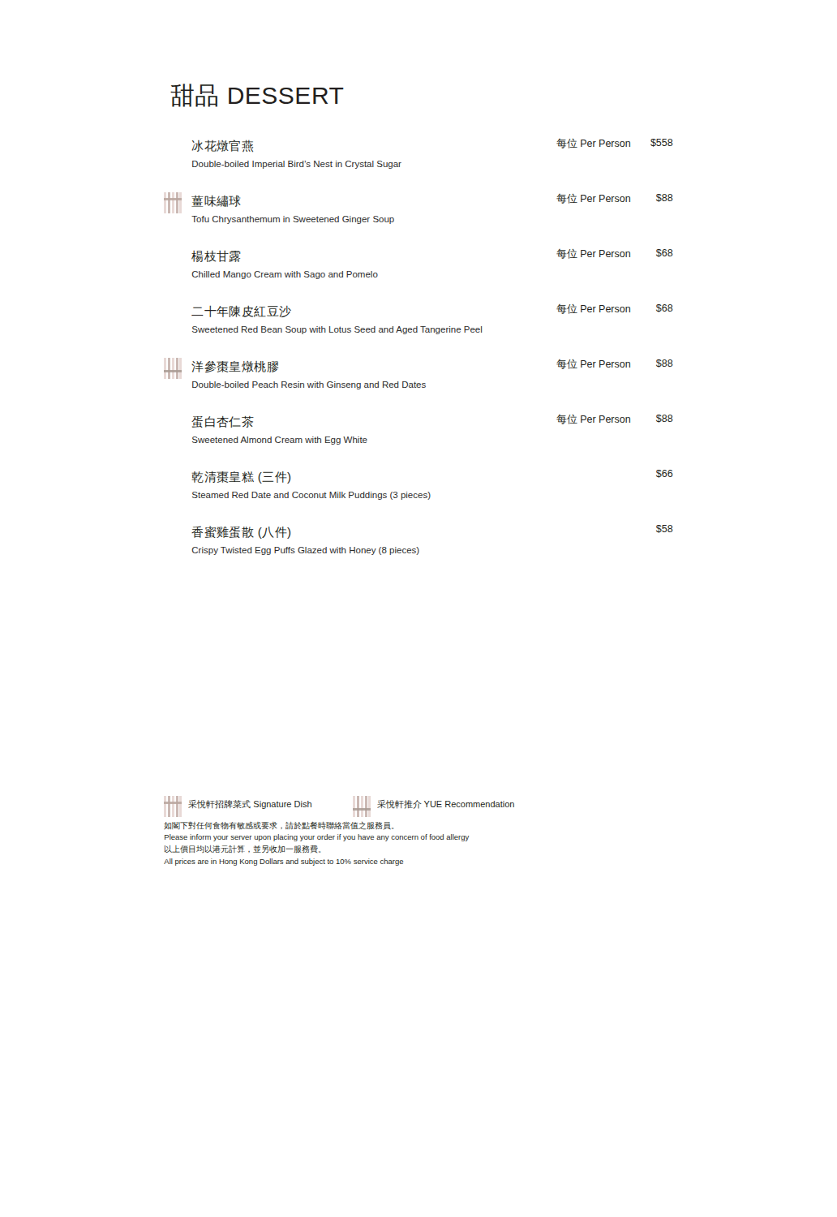甜品 DESSERT
| | 冰花燉官燕 Double-boiled Imperial Bird’s Nest in Crystal Sugar | 每位 Per Person | $558 |
| | 薑味繡球 Tofu Chrysanthemum in Sweetened Ginger Soup | 每位 Per Person | $88 |
| | 楊枝甘露 Chilled Mango Cream with Sago and Pomelo | 每位 Per Person | $68 |
| | 二十年陳皮紅豆沙 Sweetened Red Bean Soup with Lotus Seed and Aged Tangerine Peel | 每位 Per Person | $68 |
| | 洋參棗皇燉桃膠 Double-boiled Peach Resin with Ginseng and Red Dates | 每位 Per Person | $88 |
| | 蛋白杏仁茶 Sweetened Almond Cream with Egg White | 每位 Per Person | $88 |
| | 乾清棗皇糕 (三件) Steamed Red Date and Coconut Milk Puddings (3 pieces) | | $66 |
| | 香蜜雞蛋散 (八件) Crispy Twisted Egg Puffs Glazed with Honey (8 pieces) | | $58 |
采悅軒招牌菜式 Signature Dish 采悅軒推介 YUE Recommendation
如閣下對任何食物有敏感或要求，請於點餐時聯絡當值之服務員。
Please inform your server upon placing your order if you have any concern of food allergy
以上價目均以港元計算，並另收加一服務費。
All prices are in Hong Kong Dollars and subject to 10% service charge